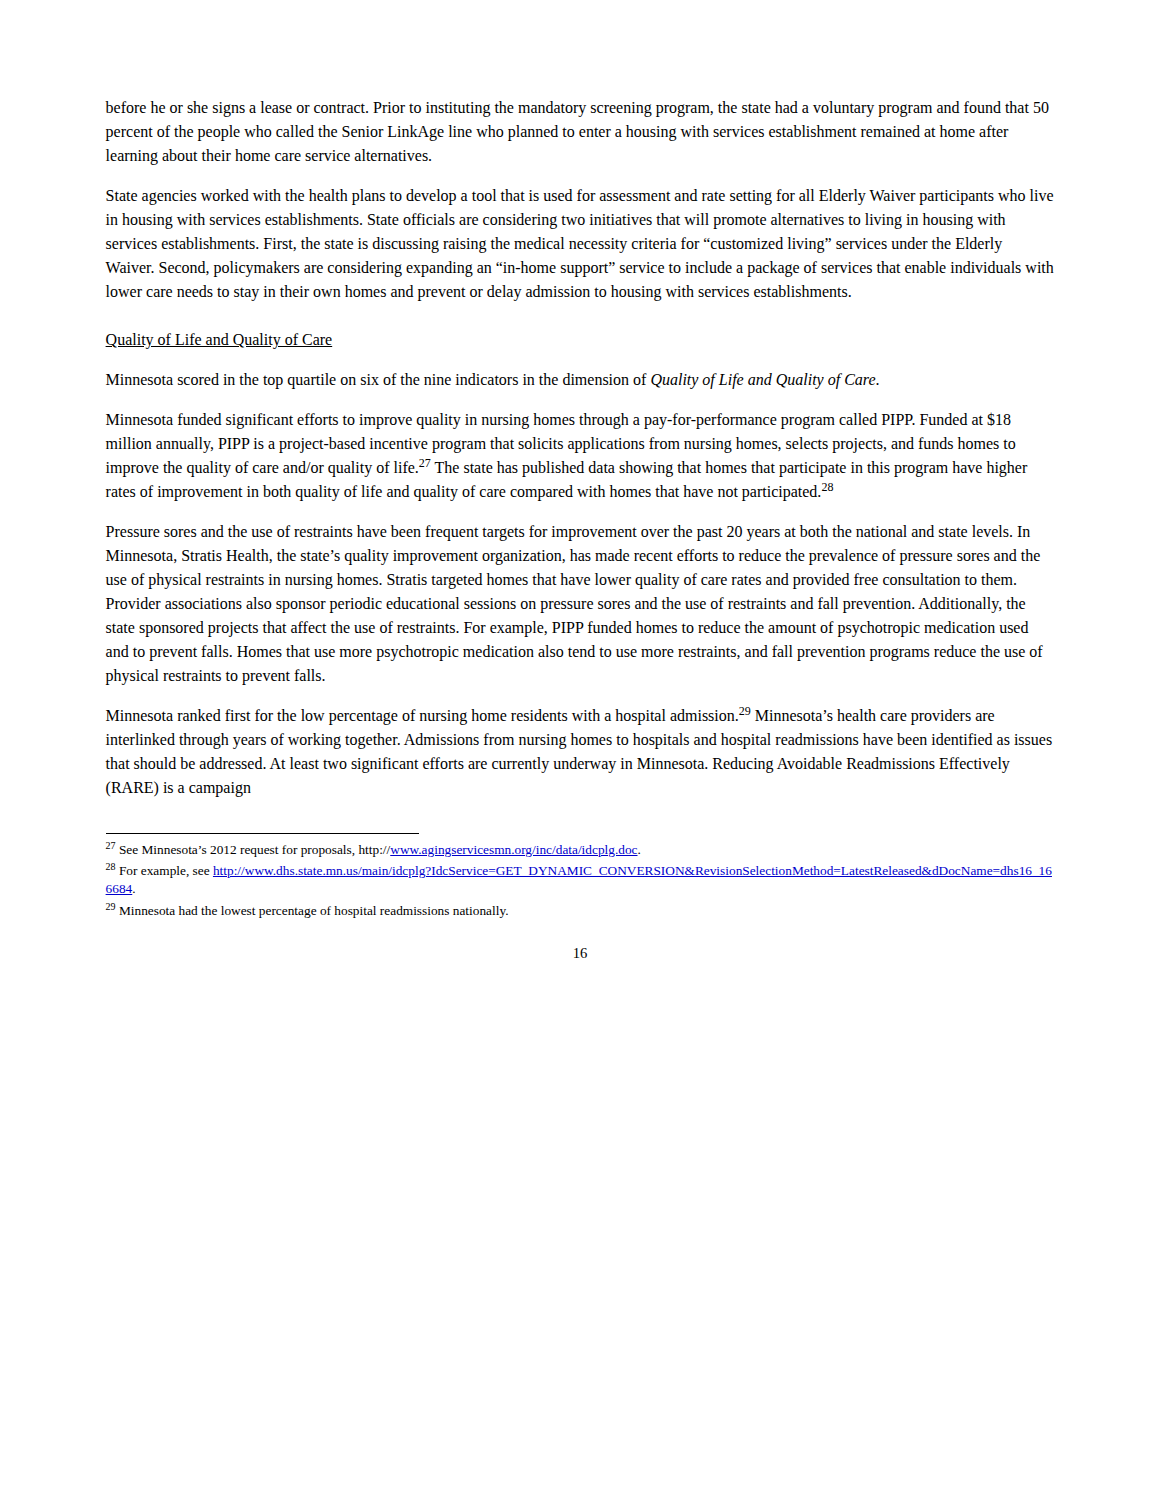before he or she signs a lease or contract. Prior to instituting the mandatory screening program, the state had a voluntary program and found that 50 percent of the people who called the Senior LinkAge line who planned to enter a housing with services establishment remained at home after learning about their home care service alternatives.
State agencies worked with the health plans to develop a tool that is used for assessment and rate setting for all Elderly Waiver participants who live in housing with services establishments. State officials are considering two initiatives that will promote alternatives to living in housing with services establishments. First, the state is discussing raising the medical necessity criteria for “customized living” services under the Elderly Waiver. Second, policymakers are considering expanding an “in-home support” service to include a package of services that enable individuals with lower care needs to stay in their own homes and prevent or delay admission to housing with services establishments.
Quality of Life and Quality of Care
Minnesota scored in the top quartile on six of the nine indicators in the dimension of Quality of Life and Quality of Care.
Minnesota funded significant efforts to improve quality in nursing homes through a pay-for-performance program called PIPP. Funded at $18 million annually, PIPP is a project-based incentive program that solicits applications from nursing homes, selects projects, and funds homes to improve the quality of care and/or quality of life.27 The state has published data showing that homes that participate in this program have higher rates of improvement in both quality of life and quality of care compared with homes that have not participated.28
Pressure sores and the use of restraints have been frequent targets for improvement over the past 20 years at both the national and state levels. In Minnesota, Stratis Health, the state’s quality improvement organization, has made recent efforts to reduce the prevalence of pressure sores and the use of physical restraints in nursing homes. Stratis targeted homes that have lower quality of care rates and provided free consultation to them. Provider associations also sponsor periodic educational sessions on pressure sores and the use of restraints and fall prevention. Additionally, the state sponsored projects that affect the use of restraints. For example, PIPP funded homes to reduce the amount of psychotropic medication used and to prevent falls. Homes that use more psychotropic medication also tend to use more restraints, and fall prevention programs reduce the use of physical restraints to prevent falls.
Minnesota ranked first for the low percentage of nursing home residents with a hospital admission.29 Minnesota’s health care providers are interlinked through years of working together. Admissions from nursing homes to hospitals and hospital readmissions have been identified as issues that should be addressed. At least two significant efforts are currently underway in Minnesota. Reducing Avoidable Readmissions Effectively (RARE) is a campaign
27 See Minnesota’s 2012 request for proposals, http://www.agingservicesmn.org/inc/data/idcplg.doc.
28 For example, see http://www.dhs.state.mn.us/main/idcplg?IdcService=GET_DYNAMIC_CONVERSION&RevisionSelectionMethod=LatestReleased&dDocName=dhs16_166684.
29 Minnesota had the lowest percentage of hospital readmissions nationally.
16